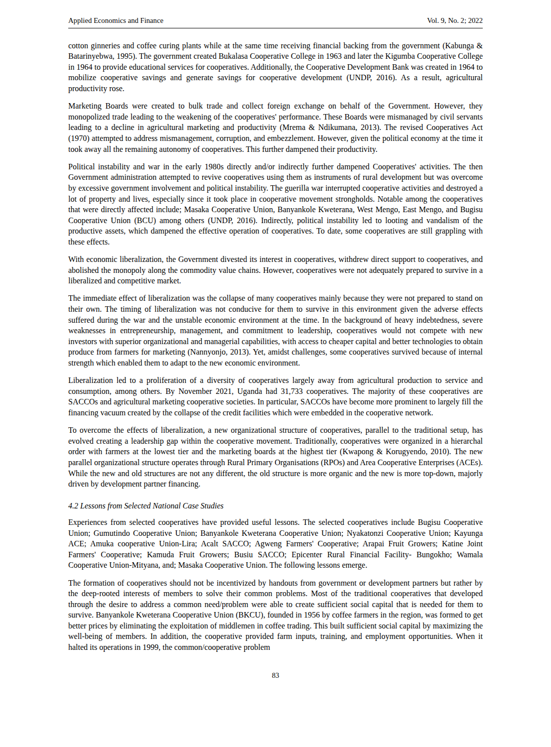Applied Economics and Finance Vol. 9, No. 2; 2022
cotton ginneries and coffee curing plants while at the same time receiving financial backing from the government (Kabunga & Batarinyebwa, 1995). The government created Bukalasa Cooperative College in 1963 and later the Kigumba Cooperative College in 1964 to provide educational services for cooperatives. Additionally, the Cooperative Development Bank was created in 1964 to mobilize cooperative savings and generate savings for cooperative development (UNDP, 2016). As a result, agricultural productivity rose.
Marketing Boards were created to bulk trade and collect foreign exchange on behalf of the Government. However, they monopolized trade leading to the weakening of the cooperatives' performance. These Boards were mismanaged by civil servants leading to a decline in agricultural marketing and productivity (Mrema & Ndikumana, 2013). The revised Cooperatives Act (1970) attempted to address mismanagement, corruption, and embezzlement. However, given the political economy at the time it took away all the remaining autonomy of cooperatives. This further dampened their productivity.
Political instability and war in the early 1980s directly and/or indirectly further dampened Cooperatives' activities. The then Government administration attempted to revive cooperatives using them as instruments of rural development but was overcome by excessive government involvement and political instability. The guerilla war interrupted cooperative activities and destroyed a lot of property and lives, especially since it took place in cooperative movement strongholds. Notable among the cooperatives that were directly affected include; Masaka Cooperative Union, Banyankole Kweterana, West Mengo, East Mengo, and Bugisu Cooperative Union (BCU) among others (UNDP, 2016). Indirectly, political instability led to looting and vandalism of the productive assets, which dampened the effective operation of cooperatives. To date, some cooperatives are still grappling with these effects.
With economic liberalization, the Government divested its interest in cooperatives, withdrew direct support to cooperatives, and abolished the monopoly along the commodity value chains. However, cooperatives were not adequately prepared to survive in a liberalized and competitive market.
The immediate effect of liberalization was the collapse of many cooperatives mainly because they were not prepared to stand on their own. The timing of liberalization was not conducive for them to survive in this environment given the adverse effects suffered during the war and the unstable economic environment at the time. In the background of heavy indebtedness, severe weaknesses in entrepreneurship, management, and commitment to leadership, cooperatives would not compete with new investors with superior organizational and managerial capabilities, with access to cheaper capital and better technologies to obtain produce from farmers for marketing (Nannyonjo, 2013). Yet, amidst challenges, some cooperatives survived because of internal strength which enabled them to adapt to the new economic environment.
Liberalization led to a proliferation of a diversity of cooperatives largely away from agricultural production to service and consumption, among others. By November 2021, Uganda had 31,733 cooperatives. The majority of these cooperatives are SACCOs and agricultural marketing cooperative societies. In particular, SACCOs have become more prominent to largely fill the financing vacuum created by the collapse of the credit facilities which were embedded in the cooperative network.
To overcome the effects of liberalization, a new organizational structure of cooperatives, parallel to the traditional setup, has evolved creating a leadership gap within the cooperative movement. Traditionally, cooperatives were organized in a hierarchal order with farmers at the lowest tier and the marketing boards at the highest tier (Kwapong & Korugyendo, 2010). The new parallel organizational structure operates through Rural Primary Organisations (RPOs) and Area Cooperative Enterprises (ACEs). While the new and old structures are not any different, the old structure is more organic and the new is more top-down, majorly driven by development partner financing.
4.2 Lessons from Selected National Case Studies
Experiences from selected cooperatives have provided useful lessons. The selected cooperatives include Bugisu Cooperative Union; Gumutindo Cooperative Union; Banyankole Kweterana Cooperative Union; Nyakatonzi Cooperative Union; Kayunga ACE; Amuka cooperative Union-Lira; Acalt SACCO; Agweng Farmers' Cooperative; Arapai Fruit Growers; Katine Joint Farmers' Cooperative; Kamuda Fruit Growers; Busiu SACCO; Epicenter Rural Financial Facility- Bungokho; Wamala Cooperative Union-Mityana, and; Masaka Cooperative Union. The following lessons emerge.
The formation of cooperatives should not be incentivized by handouts from government or development partners but rather by the deep-rooted interests of members to solve their common problems. Most of the traditional cooperatives that developed through the desire to address a common need/problem were able to create sufficient social capital that is needed for them to survive. Banyankole Kweterana Cooperative Union (BKCU), founded in 1956 by coffee farmers in the region, was formed to get better prices by eliminating the exploitation of middlemen in coffee trading. This built sufficient social capital by maximizing the well-being of members. In addition, the cooperative provided farm inputs, training, and employment opportunities. When it halted its operations in 1999, the common/cooperative problem
83